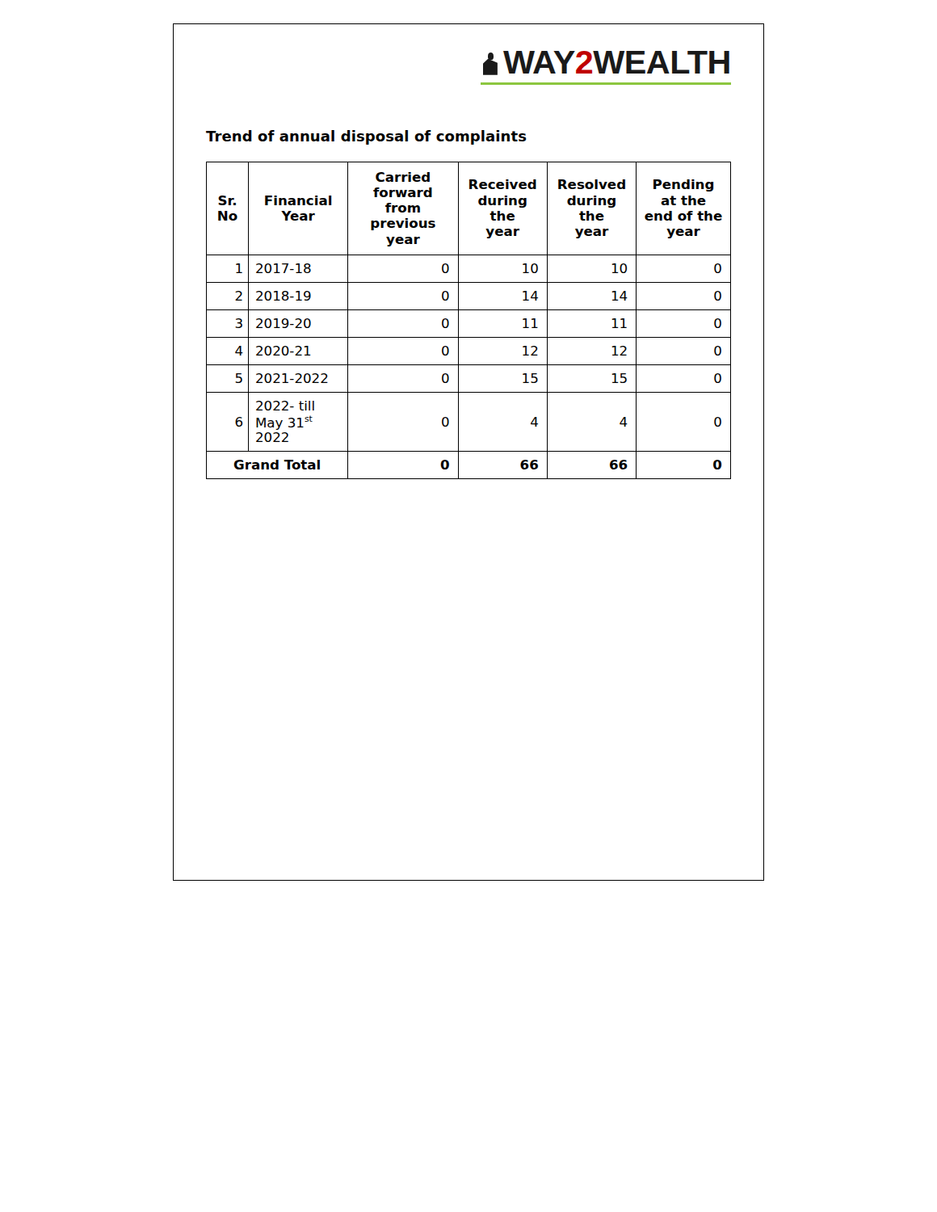WAY2 WEALTH
Trend of annual disposal of complaints
| Sr. No | Financial Year | Carried forward from previous year | Received during the year | Resolved during the year | Pending at the end of the year |
| --- | --- | --- | --- | --- | --- |
| 1 | 2017-18 | 0 | 10 | 10 | 0 |
| 2 | 2018-19 | 0 | 14 | 14 | 0 |
| 3 | 2019-20 | 0 | 11 | 11 | 0 |
| 4 | 2020-21 | 0 | 12 | 12 | 0 |
| 5 | 2021-2022 | 0 | 15 | 15 | 0 |
| 6 | 2022- till May 31 st 2022 | 0 | 4 | 4 | 0 |
| Grand Total | 0 | 66 | 66 | 0 |